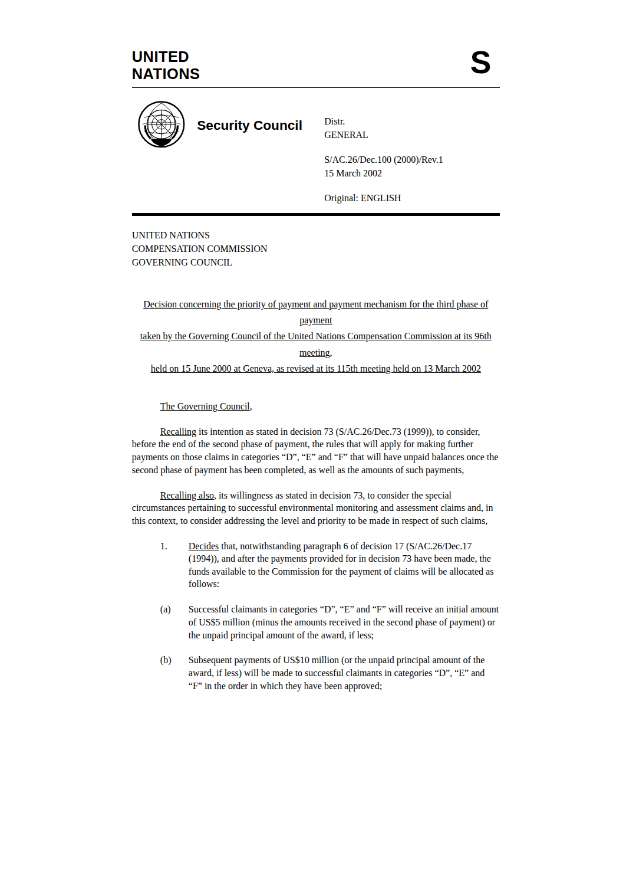UNITED
NATIONS
S
Security Council
Distr.
GENERAL
S/AC.26/Dec.100 (2000)/Rev.1
15 March 2002
Original: ENGLISH
UNITED NATIONS
COMPENSATION COMMISSION
GOVERNING COUNCIL
Decision concerning the priority of payment and payment mechanism for the third phase of payment taken by the Governing Council of the United Nations Compensation Commission at its 96th meeting, held on 15 June 2000 at Geneva, as revised at its 115th meeting held on 13 March 2002
The Governing Council,
Recalling its intention as stated in decision 73 (S/AC.26/Dec.73 (1999)), to consider, before the end of the second phase of payment, the rules that will apply for making further payments on those claims in categories “D”, “E” and “F” that will have unpaid balances once the second phase of payment has been completed, as well as the amounts of such payments,
Recalling also, its willingness as stated in decision 73, to consider the special circumstances pertaining to successful environmental monitoring and assessment claims and, in this context, to consider addressing the level and priority to be made in respect of such claims,
1.
Decides that, notwithstanding paragraph 6 of decision 17 (S/AC.26/Dec.17 (1994)), and after the payments provided for in decision 73 have been made, the funds available to the Commission for the payment of claims will be allocated as follows:
(a)
Successful claimants in categories “D”, “E” and “F” will receive an initial amount of US$5 million (minus the amounts received in the second phase of payment) or the unpaid principal amount of the award, if less;
(b)
Subsequent payments of US$10 million (or the unpaid principal amount of the award, if less) will be made to successful claimants in categories “D”, “E” and “F” in the order in which they have been approved;